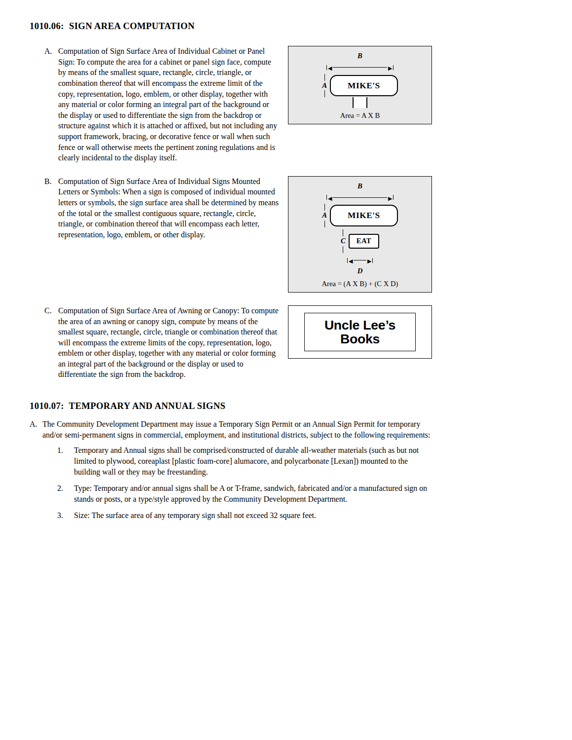1010.06: SIGN AREA COMPUTATION
A.
Computation of Sign Surface Area of Individual Cabinet or Panel Sign: To compute the area for a cabinet or panel sign face, compute by means of the smallest square, rectangle, circle, triangle, or combination thereof that will encompass the extreme limit of the copy, representation, logo, emblem, or other display, together with any material or color forming an integral part of the background or the display or used to differentiate the sign from the backdrop or structure against which it is attached or affixed, but not including any support framework, bracing, or decorative fence or wall when such fence or wall otherwise meets the pertinent zoning regulations and is clearly incidental to the display itself.
B
A
MIKE'S
Area = A X B
B.
Computation of Sign Surface Area of Individual Signs Mounted Letters or Symbols: When a sign is composed of individual mounted letters or symbols, the sign surface area shall be determined by means of the total or the smallest contiguous square, rectangle, circle, triangle, or combination thereof that will encompass each letter, representation, logo, emblem, or other display.
B
A
MIKE'S
C
EAT
D
Area = (A X B) + (C X D)
C.
Computation of Sign Surface Area of Awning or Canopy: To compute the area of an awning or canopy sign, compute by means of the smallest square, rectangle, circle, triangle or combination thereof that will encompass the extreme limits of the copy, representation, logo, emblem or other display, together with any material or color forming an integral part of the background or the display or used to differentiate the sign from the backdrop.
Uncle Lee’s
Books
1010.07: TEMPORARY AND ANNUAL SIGNS
A.
The Community Development Department may issue a Temporary Sign Permit or an Annual Sign Permit for temporary and/or semi-permanent signs in commercial, employment, and institutional districts, subject to the following requirements:
1. Temporary and Annual signs shall be comprised/constructed of durable all-weather materials (such as but not limited to plywood, coreaplast [plastic foam-core] alumacore, and polycarbonate [Lexan]) mounted to the building wall or they may be freestanding.
2. Type: Temporary and/or annual signs shall be A or T-frame, sandwich, fabricated and/or a manufactured sign on stands or posts, or a type/style approved by the Community Development Department.
3. Size: The surface area of any temporary sign shall not exceed 32 square feet.